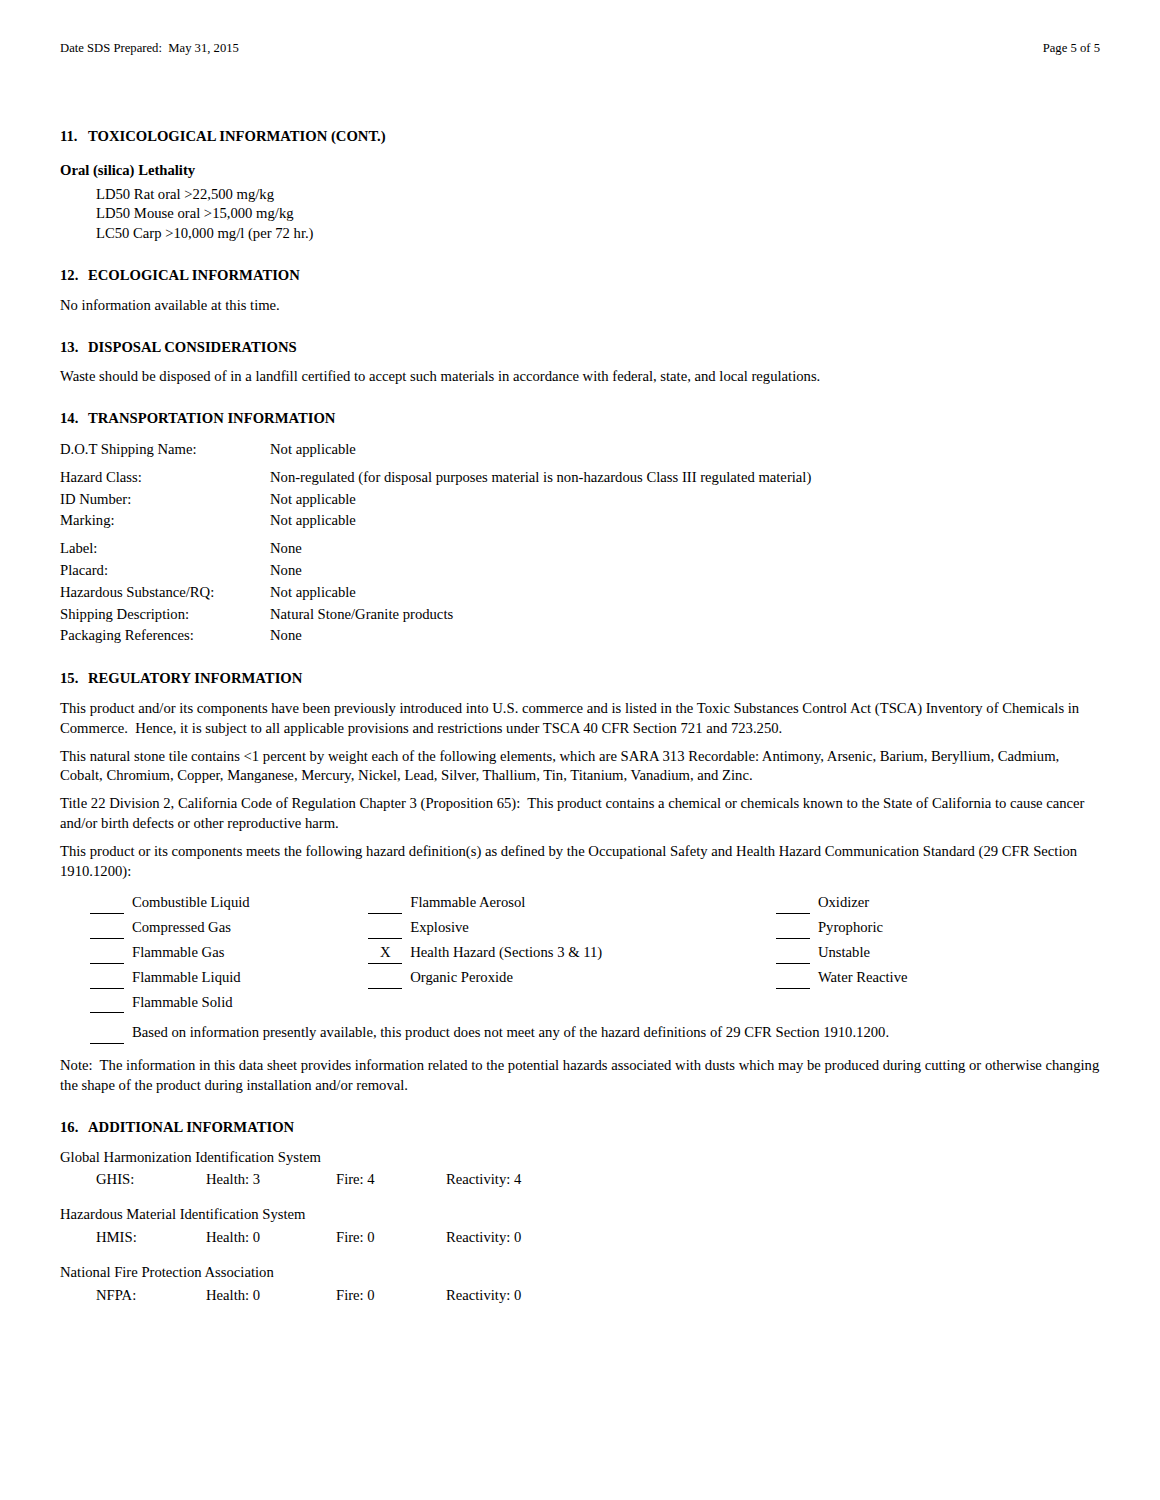Date SDS Prepared: May 31, 2015
Page 5 of 5
11. TOXICOLOGICAL INFORMATION (CONT.)
Oral (silica) Lethality
LD50 Rat oral >22,500 mg/kg
LD50 Mouse oral >15,000 mg/kg
LC50 Carp >10,000 mg/l (per 72 hr.)
12. ECOLOGICAL INFORMATION
No information available at this time.
13. DISPOSAL CONSIDERATIONS
Waste should be disposed of in a landfill certified to accept such materials in accordance with federal, state, and local regulations.
14. TRANSPORTATION INFORMATION
| D.O.T Shipping Name: | Not applicable |
| Hazard Class: | Non-regulated (for disposal purposes material is non-hazardous Class III regulated material) |
| ID Number: | Not applicable |
| Marking: | Not applicable |
| Label: | None |
| Placard: | None |
| Hazardous Substance/RQ: | Not applicable |
| Shipping Description: | Natural Stone/Granite products |
| Packaging References: | None |
15. REGULATORY INFORMATION
This product and/or its components have been previously introduced into U.S. commerce and is listed in the Toxic Substances Control Act (TSCA) Inventory of Chemicals in Commerce. Hence, it is subject to all applicable provisions and restrictions under TSCA 40 CFR Section 721 and 723.250.
This natural stone tile contains <1 percent by weight each of the following elements, which are SARA 313 Recordable: Antimony, Arsenic, Barium, Beryllium, Cadmium, Cobalt, Chromium, Copper, Manganese, Mercury, Nickel, Lead, Silver, Thallium, Tin, Titanium, Vanadium, and Zinc.
Title 22 Division 2, California Code of Regulation Chapter 3 (Proposition 65): This product contains a chemical or chemicals known to the State of California to cause cancer and/or birth defects or other reproductive harm.
This product or its components meets the following hazard definition(s) as defined by the Occupational Safety and Health Hazard Communication Standard (29 CFR Section 1910.1200):
| Combustible Liquid | Flammable Aerosol | Oxidizer |
| Compressed Gas | Explosive | Pyrophoric |
| Flammable Gas | X Health Hazard (Sections 3 & 11) | Unstable |
| Flammable Liquid | Organic Peroxide | Water Reactive |
| Flammable Solid | | |
Based on information presently available, this product does not meet any of the hazard definitions of 29 CFR Section 1910.1200.
Note: The information in this data sheet provides information related to the potential hazards associated with dusts which may be produced during cutting or otherwise changing the shape of the product during installation and/or removal.
16. ADDITIONAL INFORMATION
Global Harmonization Identification System
| GHIS: | Health: 3 | Fire: 4 | Reactivity: 4 |
Hazardous Material Identification System
| HMIS: | Health: 0 | Fire: 0 | Reactivity: 0 |
National Fire Protection Association
| NFPA: | Health: 0 | Fire: 0 | Reactivity: 0 |